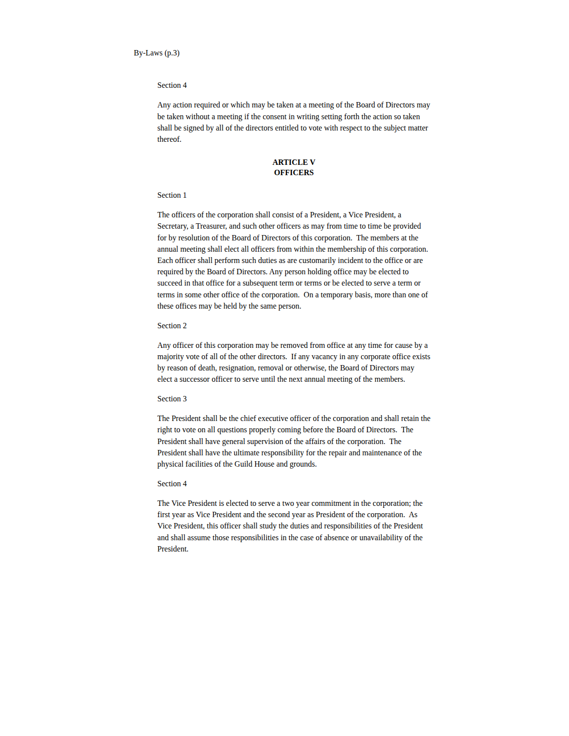By-Laws (p.3)
Section 4
Any action required or which may be taken at a meeting of the Board of Directors may be taken without a meeting if the consent in writing setting forth the action so taken shall be signed by all of the directors entitled to vote with respect to the subject matter thereof.
ARTICLE V OFFICERS
Section 1
The officers of the corporation shall consist of a President, a Vice President, a Secretary, a Treasurer, and such other officers as may from time to time be provided for by resolution of the Board of Directors of this corporation. The members at the annual meeting shall elect all officers from within the membership of this corporation. Each officer shall perform such duties as are customarily incident to the office or are required by the Board of Directors. Any person holding office may be elected to succeed in that office for a subsequent term or terms or be elected to serve a term or terms in some other office of the corporation. On a temporary basis, more than one of these offices may be held by the same person.
Section 2
Any officer of this corporation may be removed from office at any time for cause by a majority vote of all of the other directors. If any vacancy in any corporate office exists by reason of death, resignation, removal or otherwise, the Board of Directors may elect a successor officer to serve until the next annual meeting of the members.
Section 3
The President shall be the chief executive officer of the corporation and shall retain the right to vote on all questions properly coming before the Board of Directors. The President shall have general supervision of the affairs of the corporation. The President shall have the ultimate responsibility for the repair and maintenance of the physical facilities of the Guild House and grounds.
Section 4
The Vice President is elected to serve a two year commitment in the corporation; the first year as Vice President and the second year as President of the corporation. As Vice President, this officer shall study the duties and responsibilities of the President and shall assume those responsibilities in the case of absence or unavailability of the President.